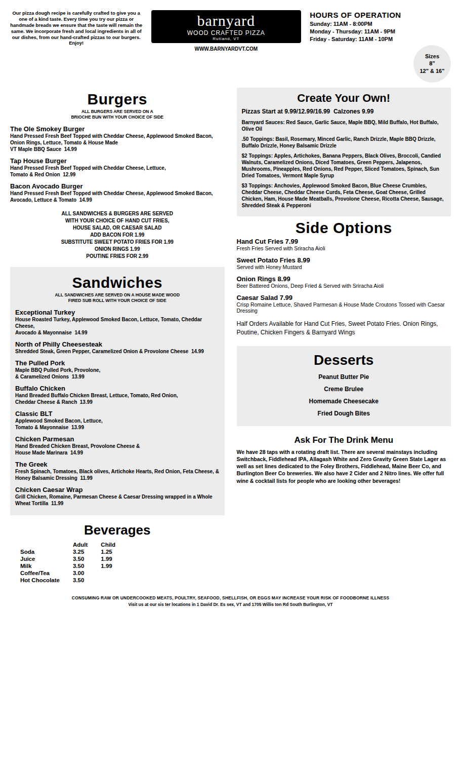Our pizza dough recipe is carefully crafted to give you a one of a kind taste. Every time you try our pizza or handmade breads we ensure that the taste will remain the same. We incorporate fresh and local ingredients in all of our dishes, from our hand-crafted pizzas to our burgers. Enjoy!
barnyard
WOOD CRAFTED PIZZA
Rutland, VT
WWW.BARNYARDVT.COM
HOURS OF OPERATION
Sunday: 11AM - 8:00PM
Monday - Thursday: 11AM - 9PM
Friday - Saturday: 11AM - 10PM
Sizes 8" 12" & 16"
Burgers
ALL BURGERS ARE SERVED ON A
BRIOCHE BUN WITH YOUR CHOICE OF SIDE
The Ole Smokey Burger
Hand Pressed Fresh Beef Topped with Cheddar Cheese, Applewood Smoked Bacon, Onion Rings, Lettuce, Tomato & House Made
VT Maple BBQ Sauce 14.99
Tap House Burger
Hand Pressed Fresh Beef Topped with Cheddar Cheese, Lettuce,
Tomato & Red Onion 12.99
Bacon Avocado Burger
Hand Pressed Fresh Beef Topped with Cheddar Cheese, Applewood Smoked Bacon, Avocado, Lettuce & Tomato 14.99
ALL SANDWICHES & BURGERS ARE SERVED
WITH YOUR CHOICE OF HAND CUT FRIES,
HOUSE SALAD, OR CAESAR SALAD
ADD BACON FOR 1.99
SUBSTITUTE SWEET POTATO FRIES FOR 1.99
ONION RINGS 1.99
POUTINE FRIES FOR 2.99
Sandwiches
ALL SANDWICHES ARE SERVED ON A HOUSE MADE WOOD
FIRED SUB ROLL WITH YOUR CHOICE OF SIDE
Exceptional Turkey
House Roasted Turkey, Applewood Smoked Bacon, Lettuce, Tomato, Cheddar Cheese,
Avocado & Mayonnaise 14.99
North of Philly Cheesesteak
Shredded Steak, Green Pepper, Caramelized Onion & Provolone Cheese 14.99
The Pulled Pork
Maple BBQ Pulled Pork, Provolone,
& Caramelized Onions 13.99
Buffalo Chicken
Hand Breaded Buffalo Chicken Breast, Lettuce, Tomato, Red Onion,
Cheddar Cheese & Ranch 13.99
Classic BLT
Applewood Smoked Bacon, Lettuce,
Tomato & Mayonnaise 13.99
Chicken Parmesan
Hand Breaded Chicken Breast, Provolone Cheese &
House Made Marinara 14.99
The Greek
Fresh Spinach, Tomatoes, Black olives, Artichoke Hearts, Red Onion, Feta Cheese, & Honey Balsamic Dressing 11.99
Chicken Caesar Wrap
Grill Chicken, Romaine, Parmesan Cheese & Caesar Dressing wrapped in a Whole Wheat Tortilla 11.99
Beverages
| | Adult | Child |
| --- | --- | --- |
| Soda | 3.25 | 1.25 |
| Juice | 3.50 | 1.99 |
| Milk | 3.50 | 1.99 |
| Coffee/Tea | 3.00 | |
| Hot Chocolate | 3.50 | |
Create Your Own!
Pizzas Start at 9.99/12.99/16.99 Calzones 9.99
Barnyard Sauces: Red Sauce, Garlic Sauce, Maple BBQ, Mild Buffalo, Hot Buffalo, Olive Oil
.50 Toppings: Basil, Rosemary, Minced Garlic, Ranch Drizzle, Maple BBQ Drizzle, Buffalo Drizzle, Honey Balsamic Drizzle
$2 Toppings: Apples, Artichokes, Banana Peppers, Black Olives, Broccoli, Candied Walnuts, Caramelized Onions, Diced Tomatoes, Green Peppers, Jalapenos, Mushrooms, Pineapples, Red Onions, Red Pepper, Sliced Tomatoes, Spinach, Sun Dried Tomatoes, Vermont Maple Syrup
$3 Toppings: Anchovies, Applewood Smoked Bacon, Blue Cheese Crumbles, Cheddar Cheese, Cheddar Cheese Curds, Feta Cheese, Goat Cheese, Grilled Chicken, Ham, House Made Meatballs, Provolone Cheese, Ricotta Cheese, Sausage, Shredded Steak & Pepperoni
Side Options
Hand Cut Fries 7.99
Fresh Fries Served with Sriracha Aioli
Sweet Potato Fries 8.99
Served with Honey Mustard
Onion Rings 8.99
Beer Battered Onions, Deep Fried & Served with Sriracha Aioli
Caesar Salad 7.99
Crisp Romaine Lettuce, Shaved Parmesan & House Made Croutons Tossed with Caesar Dressing
Half Orders Available for Hand Cut Fries, Sweet Potato Fries. Onion Rings, Poutine, Chicken Fingers & Barnyard Wings
Desserts
Peanut Butter Pie
Creme Brulee
Homemade Cheesecake
Fried Dough Bites
Ask For The Drink Menu
We have 28 taps with a rotating draft list. There are several mainstays including Switchback, Fiddlehead IPA, Allagash White and Zero Gravity Green State Lager as well as set lines dedicated to the Foley Brothers, Fiddlehead, Maine Beer Co, and Burlington Beer Co breweries. We also have 2 Cider and 2 Nitro lines. We offer full wine & cocktail lists for people who are looking other beverages!
CONSUMING RAW OR UNDERCOOKED MEATS, POULTRY, SEAFOOD, SHELLFISH, OR EGGS MAY INCREASE YOUR RISK OF FOODBORNE ILLNESS
Visit us at our sis ter locations in 1 David Dr. Es sex, VT and 1705 Willis ton Rd South Burlington, VT